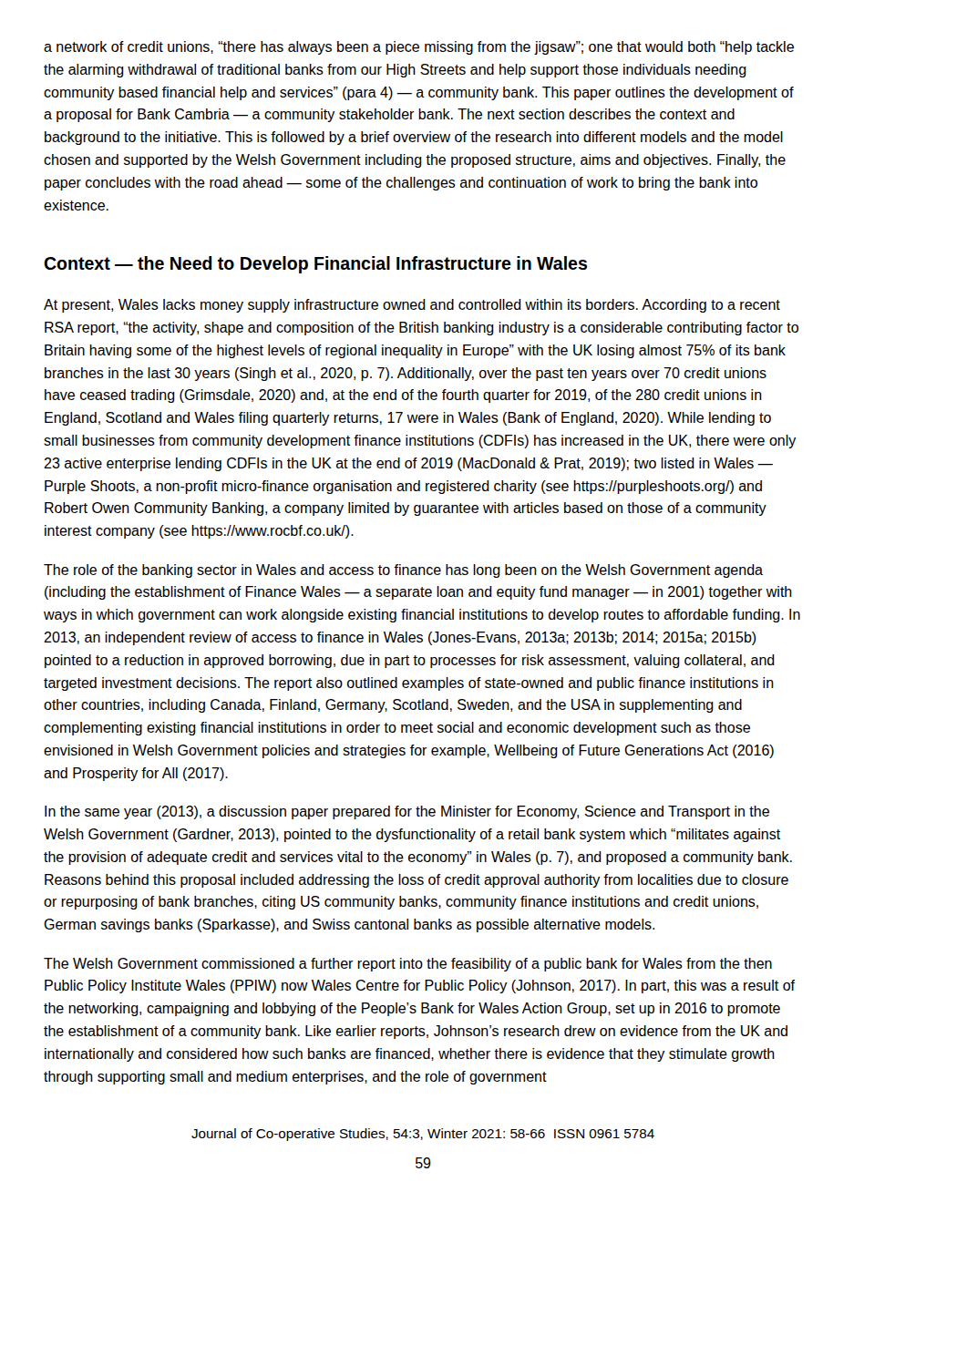a network of credit unions, “there has always been a piece missing from the jigsaw”; one that would both “help tackle the alarming withdrawal of traditional banks from our High Streets and help support those individuals needing community based financial help and services” (para 4) — a community bank. This paper outlines the development of a proposal for Bank Cambria — a community stakeholder bank. The next section describes the context and background to the initiative. This is followed by a brief overview of the research into different models and the model chosen and supported by the Welsh Government including the proposed structure, aims and objectives. Finally, the paper concludes with the road ahead — some of the challenges and continuation of work to bring the bank into existence.
Context — the Need to Develop Financial Infrastructure in Wales
At present, Wales lacks money supply infrastructure owned and controlled within its borders. According to a recent RSA report, “the activity, shape and composition of the British banking industry is a considerable contributing factor to Britain having some of the highest levels of regional inequality in Europe” with the UK losing almost 75% of its bank branches in the last 30 years (Singh et al., 2020, p. 7). Additionally, over the past ten years over 70 credit unions have ceased trading (Grimsdale, 2020) and, at the end of the fourth quarter for 2019, of the 280 credit unions in England, Scotland and Wales filing quarterly returns, 17 were in Wales (Bank of England, 2020). While lending to small businesses from community development finance institutions (CDFIs) has increased in the UK, there were only 23 active enterprise lending CDFIs in the UK at the end of 2019 (MacDonald & Prat, 2019); two listed in Wales — Purple Shoots, a non-profit micro-finance organisation and registered charity (see https://purpleshoots.org/) and Robert Owen Community Banking, a company limited by guarantee with articles based on those of a community interest company (see https://www.rocbf.co.uk/).
The role of the banking sector in Wales and access to finance has long been on the Welsh Government agenda (including the establishment of Finance Wales — a separate loan and equity fund manager — in 2001) together with ways in which government can work alongside existing financial institutions to develop routes to affordable funding. In 2013, an independent review of access to finance in Wales (Jones-Evans, 2013a; 2013b; 2014; 2015a; 2015b) pointed to a reduction in approved borrowing, due in part to processes for risk assessment, valuing collateral, and targeted investment decisions. The report also outlined examples of state-owned and public finance institutions in other countries, including Canada, Finland, Germany, Scotland, Sweden, and the USA in supplementing and complementing existing financial institutions in order to meet social and economic development such as those envisioned in Welsh Government policies and strategies for example, Wellbeing of Future Generations Act (2016) and Prosperity for All (2017).
In the same year (2013), a discussion paper prepared for the Minister for Economy, Science and Transport in the Welsh Government (Gardner, 2013), pointed to the dysfunctionality of a retail bank system which “militates against the provision of adequate credit and services vital to the economy” in Wales (p. 7), and proposed a community bank. Reasons behind this proposal included addressing the loss of credit approval authority from localities due to closure or repurposing of bank branches, citing US community banks, community finance institutions and credit unions, German savings banks (Sparkasse), and Swiss cantonal banks as possible alternative models.
The Welsh Government commissioned a further report into the feasibility of a public bank for Wales from the then Public Policy Institute Wales (PPIW) now Wales Centre for Public Policy (Johnson, 2017). In part, this was a result of the networking, campaigning and lobbying of the People’s Bank for Wales Action Group, set up in 2016 to promote the establishment of a community bank. Like earlier reports, Johnson’s research drew on evidence from the UK and internationally and considered how such banks are financed, whether there is evidence that they stimulate growth through supporting small and medium enterprises, and the role of government
Journal of Co-operative Studies, 54:3, Winter 2021: 58-66 ISSN 0961 5784
59